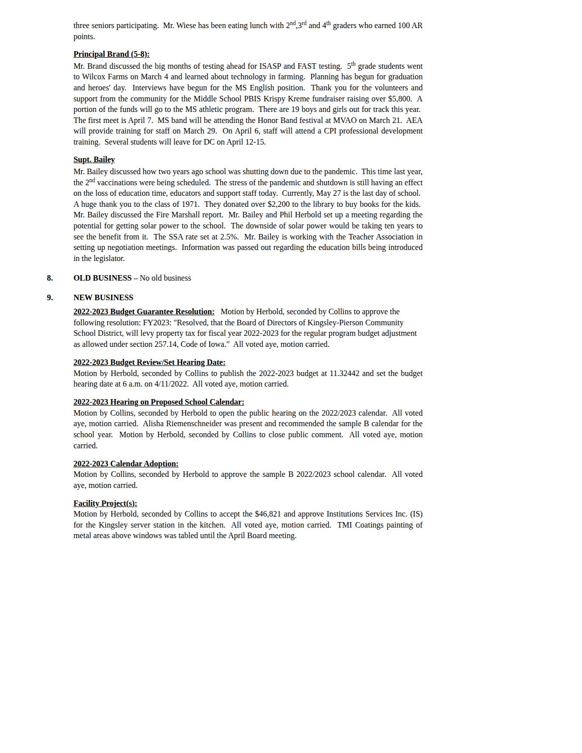three seniors participating. Mr. Wiese has been eating lunch with 2nd,3rd and 4th graders who earned 100 AR points.
Principal Brand (5-8):
Mr. Brand discussed the big months of testing ahead for ISASP and FAST testing. 5th grade students went to Wilcox Farms on March 4 and learned about technology in farming. Planning has begun for graduation and heroes' day. Interviews have begun for the MS English position. Thank you for the volunteers and support from the community for the Middle School PBIS Krispy Kreme fundraiser raising over $5,800. A portion of the funds will go to the MS athletic program. There are 19 boys and girls out for track this year. The first meet is April 7. MS band will be attending the Honor Band festival at MVAO on March 21. AEA will provide training for staff on March 29. On April 6, staff will attend a CPI professional development training. Several students will leave for DC on April 12-15.
Supt. Bailey
Mr. Bailey discussed how two years ago school was shutting down due to the pandemic. This time last year, the 2nd vaccinations were being scheduled. The stress of the pandemic and shutdown is still having an effect on the loss of education time, educators and support staff today. Currently, May 27 is the last day of school. A huge thank you to the class of 1971. They donated over $2,200 to the library to buy books for the kids. Mr. Bailey discussed the Fire Marshall report. Mr. Bailey and Phil Herbold set up a meeting regarding the potential for getting solar power to the school. The downside of solar power would be taking ten years to see the benefit from it. The SSA rate set at 2.5%. Mr. Bailey is working with the Teacher Association in setting up negotiation meetings. Information was passed out regarding the education bills being introduced in the legislator.
8. Old Business – No old business
9. New Business
2022-2023 Budget Guarantee Resolution:
Motion by Herbold, seconded by Collins to approve the following resolution: FY2023: "Resolved, that the Board of Directors of Kingsley-Pierson Community School District, will levy property tax for fiscal year 2022-2023 for the regular program budget adjustment as allowed under section 257.14, Code of Iowa." All voted aye, motion carried.
2022-2023 Budget Review/Set Hearing Date:
Motion by Herbold, seconded by Collins to publish the 2022-2023 budget at 11.32442 and set the budget hearing date at 6 a.m. on 4/11/2022. All voted aye, motion carried.
2022-2023 Hearing on Proposed School Calendar:
Motion by Collins, seconded by Herbold to open the public hearing on the 2022/2023 calendar. All voted aye, motion carried. Alisha Riemenschneider was present and recommended the sample B calendar for the school year. Motion by Herbold, seconded by Collins to close public comment. All voted aye, motion carried.
2022-2023 Calendar Adoption:
Motion by Collins, seconded by Herbold to approve the sample B 2022/2023 school calendar. All voted aye, motion carried.
Facility Project(s):
Motion by Herbold, seconded by Collins to accept the $46,821 and approve Institutions Services Inc. (IS) for the Kingsley server station in the kitchen. All voted aye, motion carried. TMI Coatings painting of metal areas above windows was tabled until the April Board meeting.